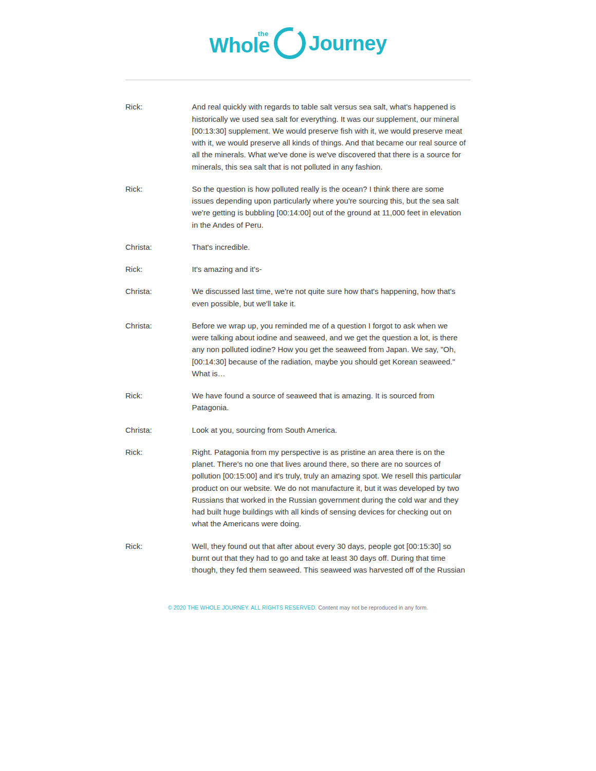the Whole Journey
Rick:
And real quickly with regards to table salt versus sea salt, what's happened is historically we used sea salt for everything. It was our supplement, our mineral [00:13:30] supplement. We would preserve fish with it, we would preserve meat with it, we would preserve all kinds of things. And that became our real source of all the minerals. What we've done is we've discovered that there is a source for minerals, this sea salt that is not polluted in any fashion.
Rick:
So the question is how polluted really is the ocean? I think there are some issues depending upon particularly where you're sourcing this, but the sea salt we're getting is bubbling [00:14:00] out of the ground at 11,000 feet in elevation in the Andes of Peru.
Christa:
That's incredible.
Rick:
It's amazing and it's-
Christa:
We discussed last time, we're not quite sure how that's happening, how that's even possible, but we'll take it.
Christa:
Before we wrap up, you reminded me of a question I forgot to ask when we were talking about iodine and seaweed, and we get the question a lot, is there any non polluted iodine? How you get the seaweed from Japan. We say, "Oh, [00:14:30] because of the radiation, maybe you should get Korean seaweed." What is…
Rick:
We have found a source of seaweed that is amazing. It is sourced from Patagonia.
Christa:
Look at you, sourcing from South America.
Rick:
Right. Patagonia from my perspective is as pristine an area there is on the planet. There's no one that lives around there, so there are no sources of pollution [00:15:00] and it's truly, truly an amazing spot. We resell this particular product on our website. We do not manufacture it, but it was developed by two Russians that worked in the Russian government during the cold war and they had built huge buildings with all kinds of sensing devices for checking out on what the Americans were doing.
Rick:
Well, they found out that after about every 30 days, people got [00:15:30] so burnt out that they had to go and take at least 30 days off. During that time though, they fed them seaweed. This seaweed was harvested off of the Russian
© 2020 THE WHOLE JOURNEY. ALL RIGHTS RESERVED. Content may not be reproduced in any form.